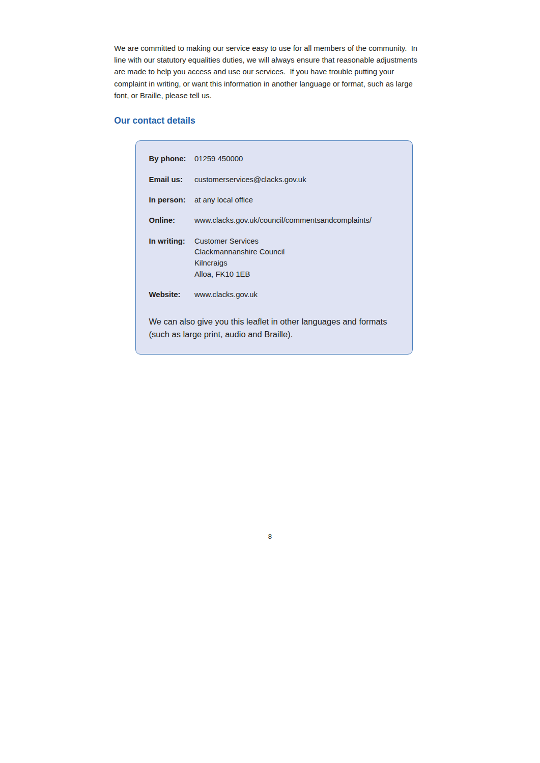We are committed to making our service easy to use for all members of the community. In line with our statutory equalities duties, we will always ensure that reasonable adjustments are made to help you access and use our services. If you have trouble putting your complaint in writing, or want this information in another language or format, such as large font, or Braille, please tell us.
Our contact details
| By phone: | 01259 450000 |
| Email us: | customerservices@clacks.gov.uk |
| In person: | at any local office |
| Online: | www.clacks.gov.uk/council/commentsandcomplaints/ |
| In writing: | Customer Services Clackmannanshire Council Kilncraigs Alloa, FK10 1EB |
| Website: | www.clacks.gov.uk |
We can also give you this leaflet in other languages and formats (such as large print, audio and Braille).
8